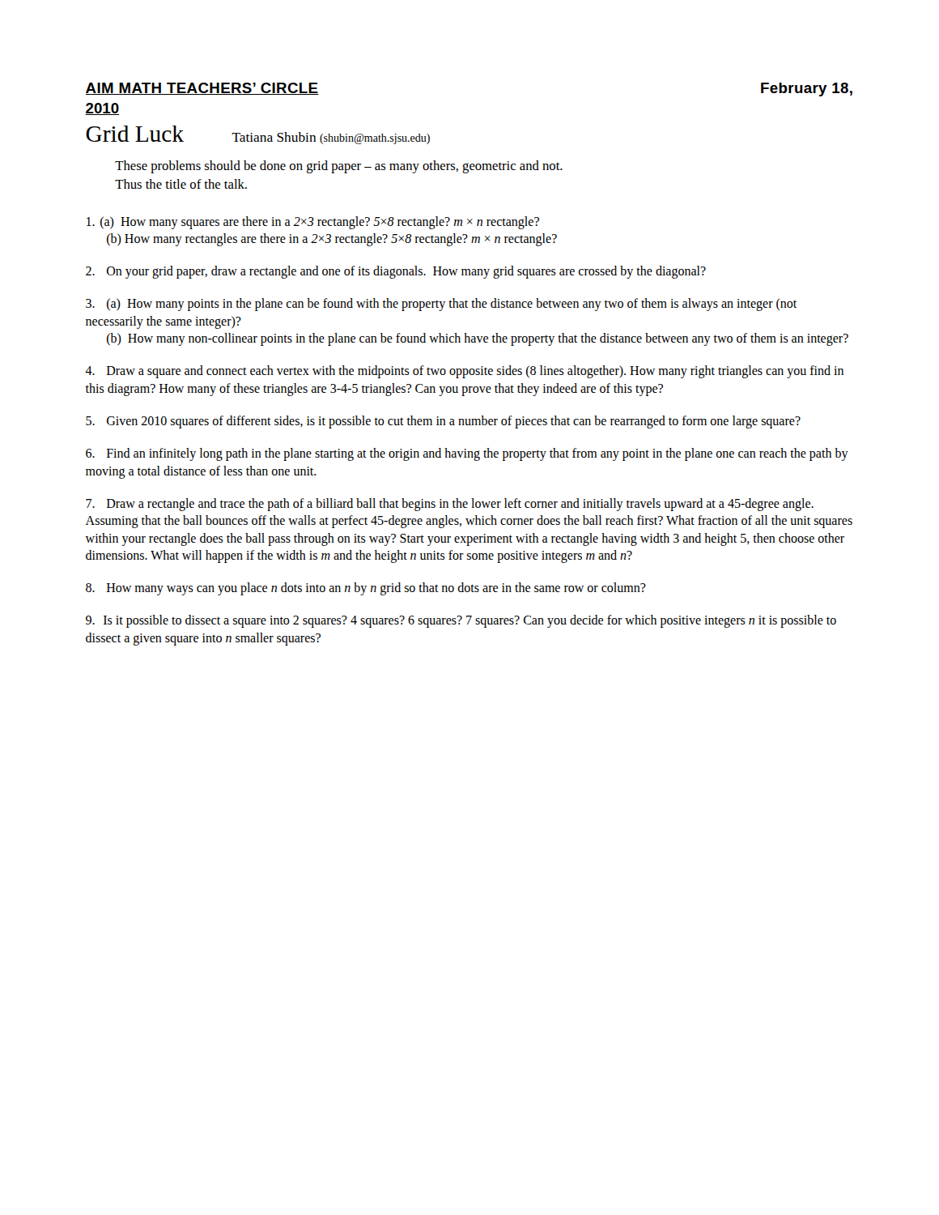AIM MATH TEACHERS’ CIRCLE February 18,
2010
Grid Luck
Tatiana Shubin (shubin@math.sjsu.edu)
These problems should be done on grid paper – as many others, geometric and not. Thus the title of the talk.
1.(a) How many squares are there in a 2×3 rectangle? 5×8 rectangle? m × n rectangle? (b) How many rectangles are there in a 2×3 rectangle? 5×8 rectangle? m × n rectangle?
2. On your grid paper, draw a rectangle and one of its diagonals. How many grid squares are crossed by the diagonal?
3. (a) How many points in the plane can be found with the property that the distance between any two of them is always an integer (not necessarily the same integer)? (b) How many non-collinear points in the plane can be found which have the property that the distance between any two of them is an integer?
4. Draw a square and connect each vertex with the midpoints of two opposite sides (8 lines altogether). How many right triangles can you find in this diagram? How many of these triangles are 3-4-5 triangles? Can you prove that they indeed are of this type?
5. Given 2010 squares of different sides, is it possible to cut them in a number of pieces that can be rearranged to form one large square?
6. Find an infinitely long path in the plane starting at the origin and having the property that from any point in the plane one can reach the path by moving a total distance of less than one unit.
7. Draw a rectangle and trace the path of a billiard ball that begins in the lower left corner and initially travels upward at a 45-degree angle. Assuming that the ball bounces off the walls at perfect 45-degree angles, which corner does the ball reach first? What fraction of all the unit squares within your rectangle does the ball pass through on its way? Start your experiment with a rectangle having width 3 and height 5, then choose other dimensions. What will happen if the width is m and the height n units for some positive integers m and n?
8. How many ways can you place n dots into an n by n grid so that no dots are in the same row or column?
9. Is it possible to dissect a square into 2 squares? 4 squares? 6 squares? 7 squares? Can you decide for which positive integers n it is possible to dissect a given square into n smaller squares?